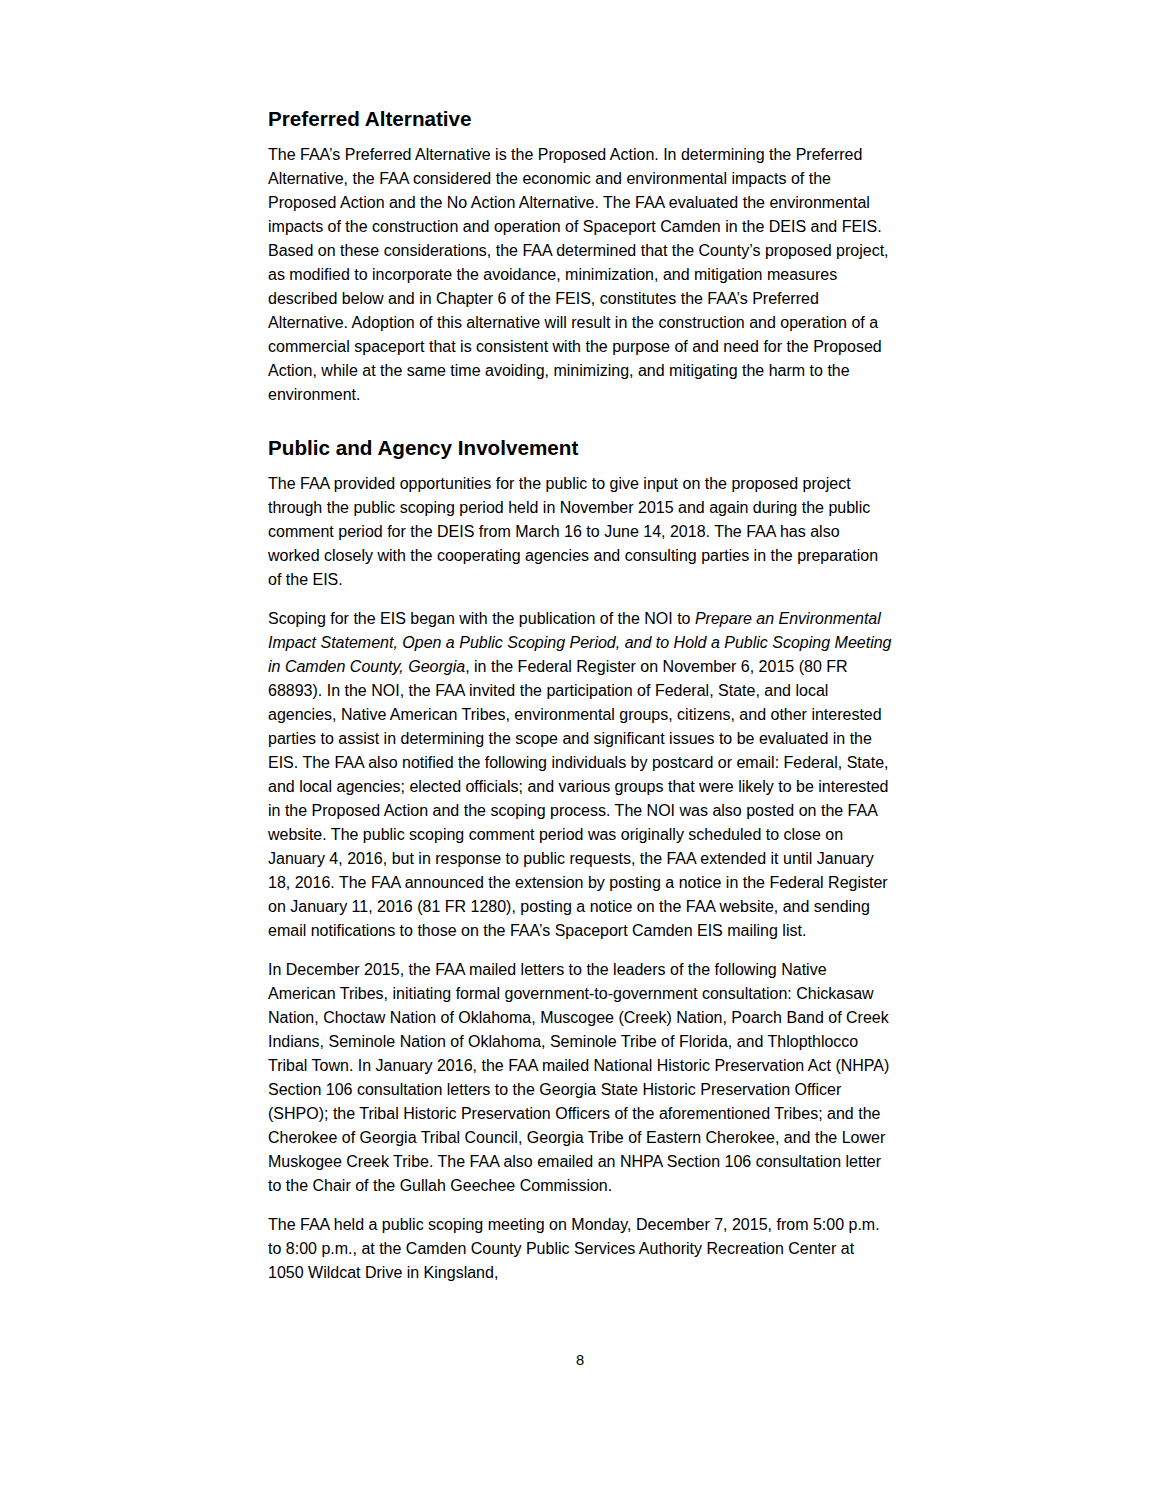Preferred Alternative
The FAA’s Preferred Alternative is the Proposed Action. In determining the Preferred Alternative, the FAA considered the economic and environmental impacts of the Proposed Action and the No Action Alternative. The FAA evaluated the environmental impacts of the construction and operation of Spaceport Camden in the DEIS and FEIS. Based on these considerations, the FAA determined that the County’s proposed project, as modified to incorporate the avoidance, minimization, and mitigation measures described below and in Chapter 6 of the FEIS, constitutes the FAA’s Preferred Alternative. Adoption of this alternative will result in the construction and operation of a commercial spaceport that is consistent with the purpose of and need for the Proposed Action, while at the same time avoiding, minimizing, and mitigating the harm to the environment.
Public and Agency Involvement
The FAA provided opportunities for the public to give input on the proposed project through the public scoping period held in November 2015 and again during the public comment period for the DEIS from March 16 to June 14, 2018. The FAA has also worked closely with the cooperating agencies and consulting parties in the preparation of the EIS.
Scoping for the EIS began with the publication of the NOI to Prepare an Environmental Impact Statement, Open a Public Scoping Period, and to Hold a Public Scoping Meeting in Camden County, Georgia, in the Federal Register on November 6, 2015 (80 FR 68893). In the NOI, the FAA invited the participation of Federal, State, and local agencies, Native American Tribes, environmental groups, citizens, and other interested parties to assist in determining the scope and significant issues to be evaluated in the EIS. The FAA also notified the following individuals by postcard or email: Federal, State, and local agencies; elected officials; and various groups that were likely to be interested in the Proposed Action and the scoping process. The NOI was also posted on the FAA website. The public scoping comment period was originally scheduled to close on January 4, 2016, but in response to public requests, the FAA extended it until January 18, 2016. The FAA announced the extension by posting a notice in the Federal Register on January 11, 2016 (81 FR 1280), posting a notice on the FAA website, and sending email notifications to those on the FAA’s Spaceport Camden EIS mailing list.
In December 2015, the FAA mailed letters to the leaders of the following Native American Tribes, initiating formal government-to-government consultation: Chickasaw Nation, Choctaw Nation of Oklahoma, Muscogee (Creek) Nation, Poarch Band of Creek Indians, Seminole Nation of Oklahoma, Seminole Tribe of Florida, and Thlopthlocco Tribal Town. In January 2016, the FAA mailed National Historic Preservation Act (NHPA) Section 106 consultation letters to the Georgia State Historic Preservation Officer (SHPO); the Tribal Historic Preservation Officers of the aforementioned Tribes; and the Cherokee of Georgia Tribal Council, Georgia Tribe of Eastern Cherokee, and the Lower Muskogee Creek Tribe. The FAA also emailed an NHPA Section 106 consultation letter to the Chair of the Gullah Geechee Commission.
The FAA held a public scoping meeting on Monday, December 7, 2015, from 5:00 p.m. to 8:00 p.m., at the Camden County Public Services Authority Recreation Center at 1050 Wildcat Drive in Kingsland,
8